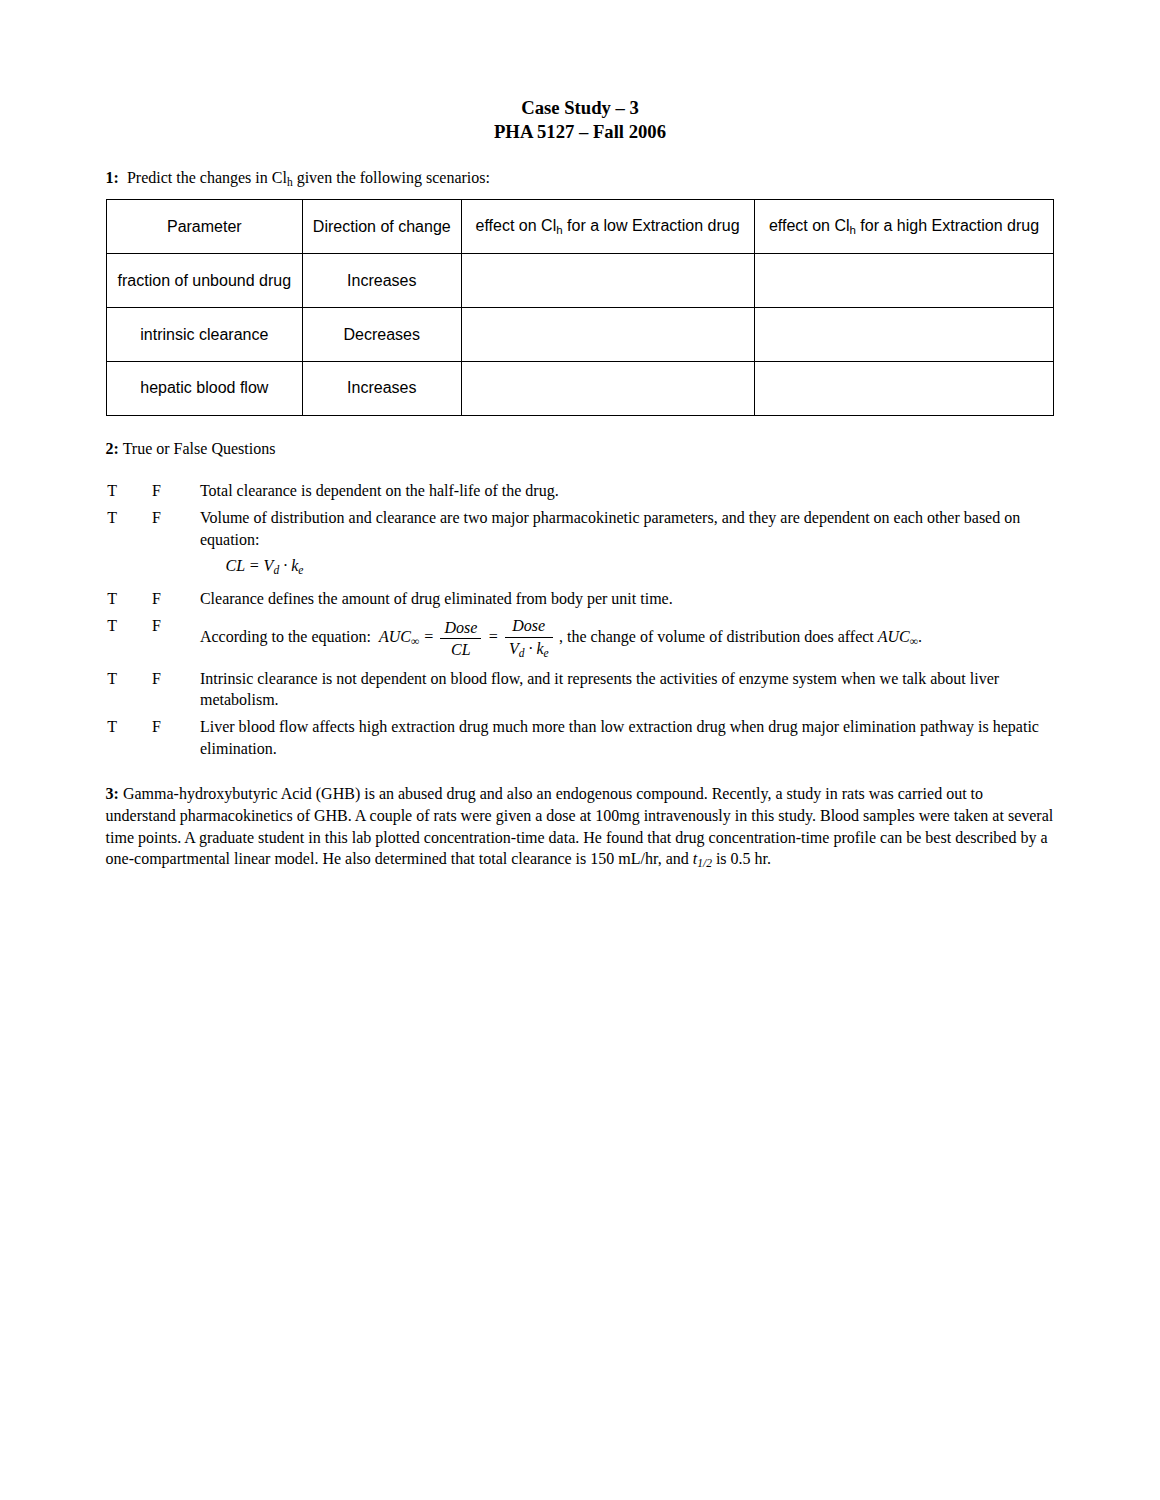Case Study – 3PHA 5127 – Fall 2006
1: Predict the changes in Clh given the following scenarios:
| Parameter | Direction of change | effect on Cl h for a low Extraction drug | effect on Cl h for a high Extraction drug |
| --- | --- | --- | --- |
| fraction of unbound drug | Increases | | |
| intrinsic clearance | Decreases | | |
| hepatic blood flow | Increases | | |
2: True or False Questions
| T | F | Total clearance is dependent on the half-life of the drug. |
| T | F | Volume of distribution and clearance are two major pharmacokinetic parameters, and they are dependent on each other based on equation: CL = V d · k e |
| T | F | Clearance defines the amount of drug eliminated from body per unit time. |
| T | F | According to the equation: AUC ∞ = Dose CL = Dose V d · k e , the change of volume of distribution does affect AUC ∞ . |
| T | F | Intrinsic clearance is not dependent on blood flow, and it represents the activities of enzyme system when we talk about liver metabolism. |
| T | F | Liver blood flow affects high extraction drug much more than low extraction drug when drug major elimination pathway is hepatic elimination. |
3: Gamma-hydroxybutyric Acid (GHB) is an abused drug and also an endogenous compound. Recently, a study in rats was carried out to understand pharmacokinetics of GHB. A couple of rats were given a dose at 100mg intravenously in this study. Blood samples were taken at several time points. A graduate student in this lab plotted concentration-time data. He found that drug concentration-time profile can be best described by a one-compartmental linear model. He also determined that total clearance is 150 mL/hr, and t1/2 is 0.5 hr.